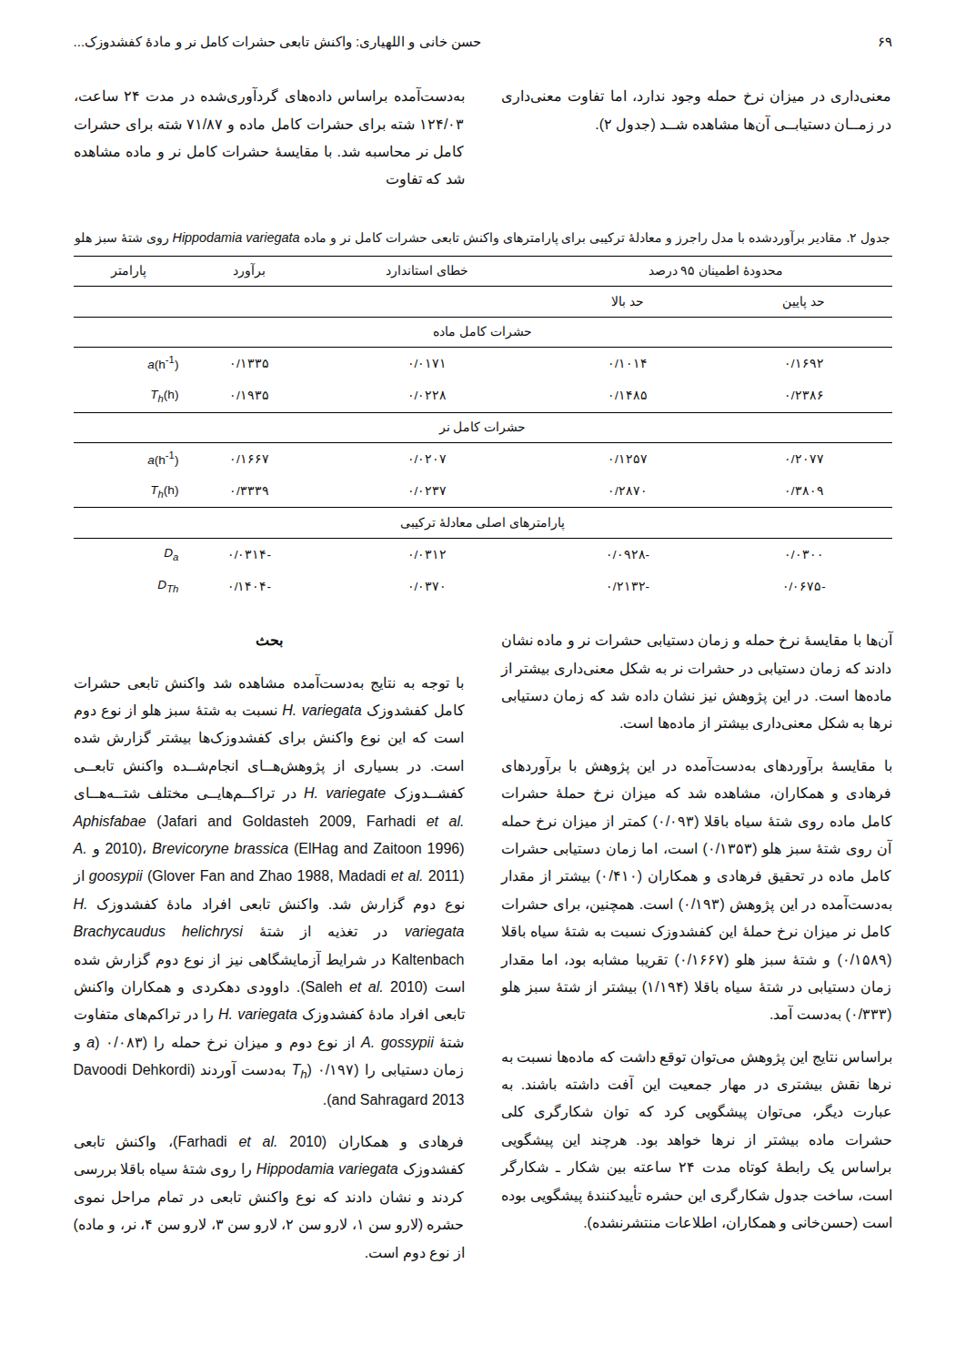۶۹
حسن خانی و اللهیاری: واکنش تابعی حشرات کامل نر و مادهٔ کفشدوزک...
معنی‌داری در میزان نرخ حمله وجود ندارد، اما تفاوت معنی‌داری در زمــان دستیابــی آن‌ها مشاهده شــد (جدول ۲).
به‌دست‌آمده براساس داده‌های گردآوری‌شده در مدت ۲۴ ساعت، ۱۲۴/۰۳ شته برای حشرات کامل ماده و ۷۱/۸۷ شته برای حشرات کامل نر محاسبه شد. با مقایسهٔ حشرات کامل نر و ماده مشاهده شد که تفاوت
جدول ۲. مقادیر برآوردشده با مدل راجرز و معادلهٔ ترکیبی برای پارامترهای واکنش تابعی حشرات کامل نر و ماده Hippodamia variegata روی شتهٔ سبز هلو
| محدودهٔ اطمینان ۹۵ درصد | خطای استاندارد | برآورد | پارامتر |
| --- | --- | --- | --- |
| حد پایین | حد بالا | | | |
| حشرات کامل ماده |
| ۰/۱۶۹۲ | ۰/۱۰۱۴ | ۰/۰۱۷۱ | ۰/۱۳۳۵ | a (h -1 ) |
| ۰/۲۳۸۶ | ۰/۱۴۸۵ | ۰/۰۲۲۸ | ۰/۱۹۳۵ | T h (h) |
| حشرات کامل نر |
| ۰/۲۰۷۷ | ۰/۱۲۵۷ | ۰/۰۲۰۷ | ۰/۱۶۶۷ | a (h -1 ) |
| ۰/۳۸۰۹ | ۰/۲۸۷۰ | ۰/۰۲۳۷ | ۰/۳۳۳۹ | T h (h) |
| پارامترهای اصلی معادلهٔ ترکیبی |
| ۰/۰۳۰۰ | -۰/۰۹۲۸ | ۰/۰۳۱۲ | -۰/۰۳۱۴ | D a |
| -۰/۰۶۷۵ | -۰/۲۱۳۲ | ۰/۰۳۷۰ | -۰/۱۴۰۴ | D Th |
آن‌ها با مقایسهٔ نرخ حمله و زمان دستیابی حشرات نر و ماده نشان دادند که زمان دستیابی در حشرات نر به شکل معنی‌داری بیشتر از ماده‌ها است. در این پژوهش نیز نشان داده شد که زمان دستیابی نرها به شکل معنی‌داری بیشتر از ماده‌ها است.
با مقایسهٔ برآوردهای به‌دست‌آمده در این پژوهش با برآوردهای فرهادی و همکاران، مشاهده شد که میزان نرخ حملهٔ حشرات کامل ماده روی شتهٔ سیاه باقلا (۰/۰۹۳) کمتر از میزان نرخ حمله آن روی شتهٔ سبز هلو (۰/۱۳۵۳) است، اما زمان دستیابی حشرات کامل ماده در تحقیق فرهادی و همکاران (۰/۴۱۰) بیشتر از مقدار به‌دست‌آمده در این پژوهش (۰/۱۹۳) است. همچنین، برای حشرات کامل نر میزان نرخ حملهٔ این کفشدوزک نسبت به شتهٔ سیاه باقلا (۰/۱۵۸۹) و شتهٔ سبز هلو (۰/۱۶۶۷) تقریبا مشابه بود، اما مقدار زمان دستیابی در شتهٔ سیاه باقلا (۱/۱۹۴) بیشتر از شتهٔ سبز هلو (۰/۳۳۳) به‌دست آمد.
براساس نتایج این پژوهش می‌توان توقع داشت که ماده‌ها نسبت به نرها نقش بیشتری در مهار جمعیت این آفت داشته باشند. به عبارت دیگر، می‌توان پیشگویی کرد که توان شکارگری کلی حشرات ماده بیشتر از نرها خواهد بود. هرچند این پیشگویی براساس یک رابطهٔ کوتاه مدت ۲۴ ساعته بین شکار ـ شکارگر است، ساخت جدول شکارگری این حشره تأییدکنندهٔ پیشگویی بوده است (حسن‌خانی و همکاران، اطلاعات منتشرنشده).
بحث
با توجه به نتایج به‌دست‌آمده مشاهده شد واکنش تابعی حشرات کامل کفشدوزک H. variegata نسبت به شتهٔ سبز هلو از نوع دوم است که این نوع واکنش برای کفشدوزک‌ها بیشتر گزارش شده است. در بسیاری از پژوهش‌هــای انجام‌شــده واکنش تابعــی کفشــدوزک H. variegate در تراکــم‌هایــی مختلف شتــه‌هــای Aphisfabae (Jafari and Goldasteh 2009, Farhadi et al. 2010)، Brevicoryne brassica (ElHag and Zaitoon 1996) و A. goosypii (Glover Fan and Zhao 1988, Madadi et al. 2011) از نوع دوم گزارش شد. واکنش تابعی افراد مادهٔ کفشدوزک H. variegata در تغذیه از شتهٔ Brachycaudus helichrysi Kaltenbach در شرایط آزمایشگاهی نیز از نوع دوم گزارش شده است (Saleh et al. 2010). داوودی دهکردی و همکاران واکنش تابعی افراد مادهٔ کفشدوزک H. variegata را در تراکم‌های متفاوت شتهٔ A. gossypii از نوع دوم و میزان نرخ حمله را (a) ۰/۰۸۳ و زمان دستیابی را (Th) ۰/۱۹۷ به‌دست آوردند (Davoodi Dehkordi and Sahragard 2013).
فرهادی و همکاران (Farhadi et al. 2010)، واکنش تابعی کفشدوزک Hippodamia variegata را روی شتهٔ سیاه باقلا بررسی کردند و نشان دادند که نوع واکنش تابعی در تمام مراحل نموی حشره (لارو سن ۱، لارو سن ۲، لارو سن ۳، لارو سن ۴، نر، و ماده) از نوع دوم است.